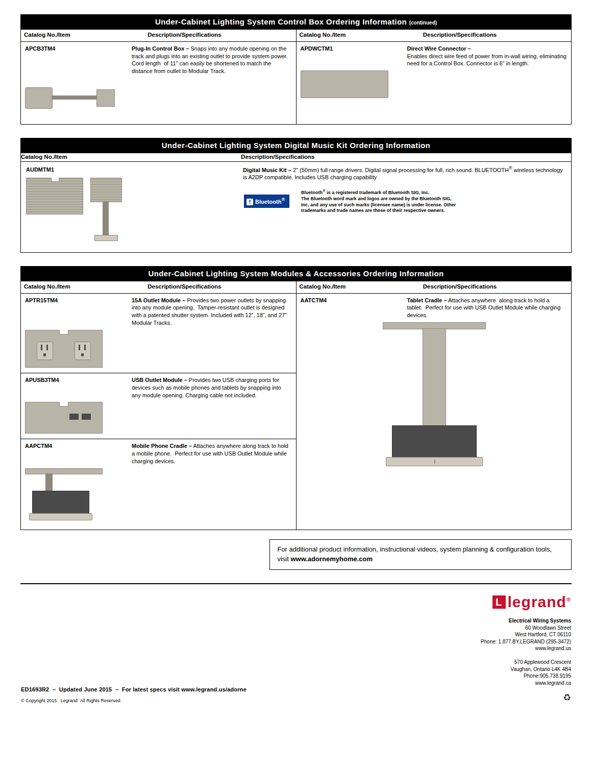Under-Cabinet Lighting System Control Box Ordering Information (continued)
| Catalog No./Item Description/Specifications / APCB3TM4 / Plug-In Control Box – Snaps into any module opening on the track and plugs into an existing outlet to provide system power. Cord length of 11" can easily be shortened to match the distance from outlet to Modular Track. / | Catalog No./Item Description/Specifications / APDWCTM1 / Direct Wire Connector – Enables direct wire feed of power from in-wall wiring, eliminating need for a Control Box. Connector is 6" in length. / |
Under-Cabinet Lighting System Digital Music Kit Ordering Information
| Catalog No./Item | Description/Specifications |
| / AUDMTM1 / | Digital Music Kit – 2" (50mm) full range drivers. Digital signal processing for full, rich sound. BLUETOOTH ® wireless technology is A2DP compatible. Includes USB charging capability / † Bluetooth ® / Bluetooth ® is a registered trademark of Bluetooth SIG, Inc. The Bluetooth word mark and logos are owned by the Bluetooth SIG, Inc. and any use of such marks (licensee name) is under license. Other trademarks and trade names are those of their respective owners. / |
Under-Cabinet Lighting System Modules & Accessories Ordering Information
| Catalog No./Item Description/Specifications / APTR15TM4 / 15A Outlet Module – Provides two power outlets by snapping into any module opening. Tamper-resistant outlet is designed with a patented shutter system. Included with 12”, 18”, and 27” Modular Tracks. / / APUSB3TM4 / USB Outlet Module – Provides two USB charging ports for devices such as mobile phones and tablets by snapping into any module opening. Charging cable not included. / / AAPCTM4 / Mobile Phone Cradle – Attaches anywhere along track to hold a mobile phone. Perfect for use with USB Outlet Module while charging devices. / | Catalog No./Item Description/Specifications / AATCTM4 / Tablet Cradle – Attaches anywhere along track to hold a tablet. Perfect for use with USB Outlet Module while charging devices. / |
For additional product information, instructional videos, system planning & configuration tools, visit www.adornemyhome.com
| ED1693R2 – Updated June 2015 – For latest specs visit www.legrand.us/adorne © Copyright 2015 Legrand All Rights Reserved | L legrand ® Electrical Wiring Systems 60 Woodlawn Street West Hartford, CT 06110 Phone: 1.877.BY.LEGRAND (295-3472) www.legrand.us 570 Applewood Crescent Vaughan, Ontario L4K 4B4 Phone:905.738.9195 www.legrand.ca ♻ |